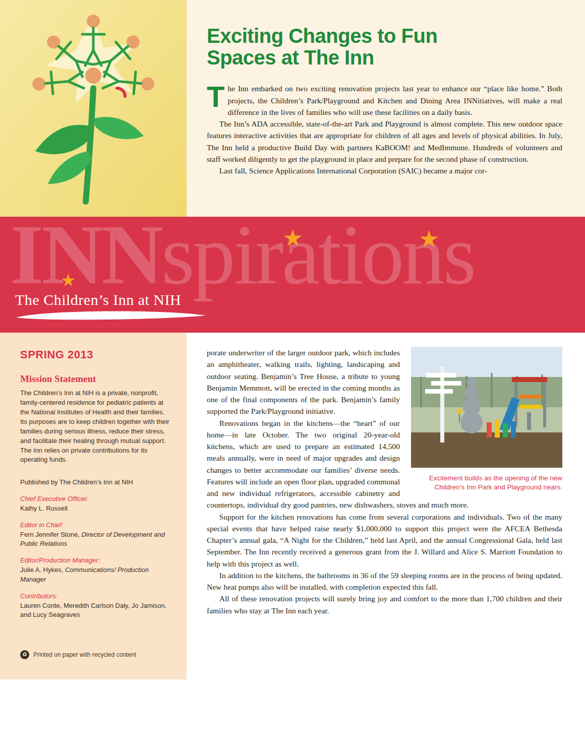Exciting Changes to Fun
Spaces at The Inn
The Inn embarked on two exciting renovation projects last year to enhance our “place like home.” Both projects, the Children’s Park/Playground and Kitchen and Dining Area INNitiatives, will make a real difference in the lives of families who will use these facilities on a daily basis.
The Inn’s ADA accessible, state-of-the-art Park and Playground is almost complete. This new outdoor space features interactive activities that are appropriate for children of all ages and levels of physical abilities. In July, The Inn held a productive Build Day with partners KaBOOM! and MedImmune. Hundreds of volunteers and staff worked diligently to get the playground in place and prepare for the second phase of construction.
Last fall, Science Applications International Corporation (SAIC) became a major cor-
INN spirations
★ ★ ★
The Children’s Inn at NIH
SPRING 2013
Mission Statement
The Children’s Inn at NIH is a private, nonprofit, family-centered residence for pediatric patients at the National Institutes of Health and their families. Its purposes are to keep children together with their families during serious illness, reduce their stress, and facilitate their healing through mutual support. The Inn relies on private contributions for its operating funds.
Published by The Children’s Inn at NIH
Chief Executive Officer: Kathy L. Russell
Editor in Chief: Fern Jennifer Stone, Director of Development and Public Relations
Editor/Production Manager: Julie A. Hykes, Communications/ Production Manager
Contributors: Lauren Conte, Meredith Carlson Daly, Jo Jamison, and Lucy Seagraves
♻ Printed on paper with recycled content
Excitement builds as the opening of the new Children’s Inn Park and Playground nears.
porate underwriter of the larger outdoor park, which includes an amphitheater, walking trails, lighting, landscaping and outdoor seating. Benjamin’s Tree House, a tribute to young Benjamin Memmott, will be erected in the coming months as one of the final components of the park. Benjamin’s family supported the Park/Playground initiative.
Renovations began in the kitchens—the “heart” of our home—in late October. The two original 20-year-old kitchens, which are used to prepare an estimated 14,500 meals annually, were in need of major upgrades and design changes to better accommodate our families’ diverse needs. Features will include an open floor plan, upgraded communal and new individual refrigerators, accessible cabinetry and countertops, individual dry good pantries, new dishwashers, stoves and much more.
Support for the kitchen renovations has come from several corporations and individuals. Two of the many special events that have helped raise nearly $1,000,000 to support this project were the AFCEA Bethesda Chapter’s annual gala, “A Night for the Children,” held last April, and the annual Congressional Gala, held last September. The Inn recently received a generous grant from the J. Willard and Alice S. Marriott Foundation to help with this project as well.
In addition to the kitchens, the bathrooms in 36 of the 59 sleeping rooms are in the process of being updated. New heat pumps also will be installed, with completion expected this fall.
All of these renovation projects will surely bring joy and comfort to the more than 1,700 children and their families who stay at The Inn each year.